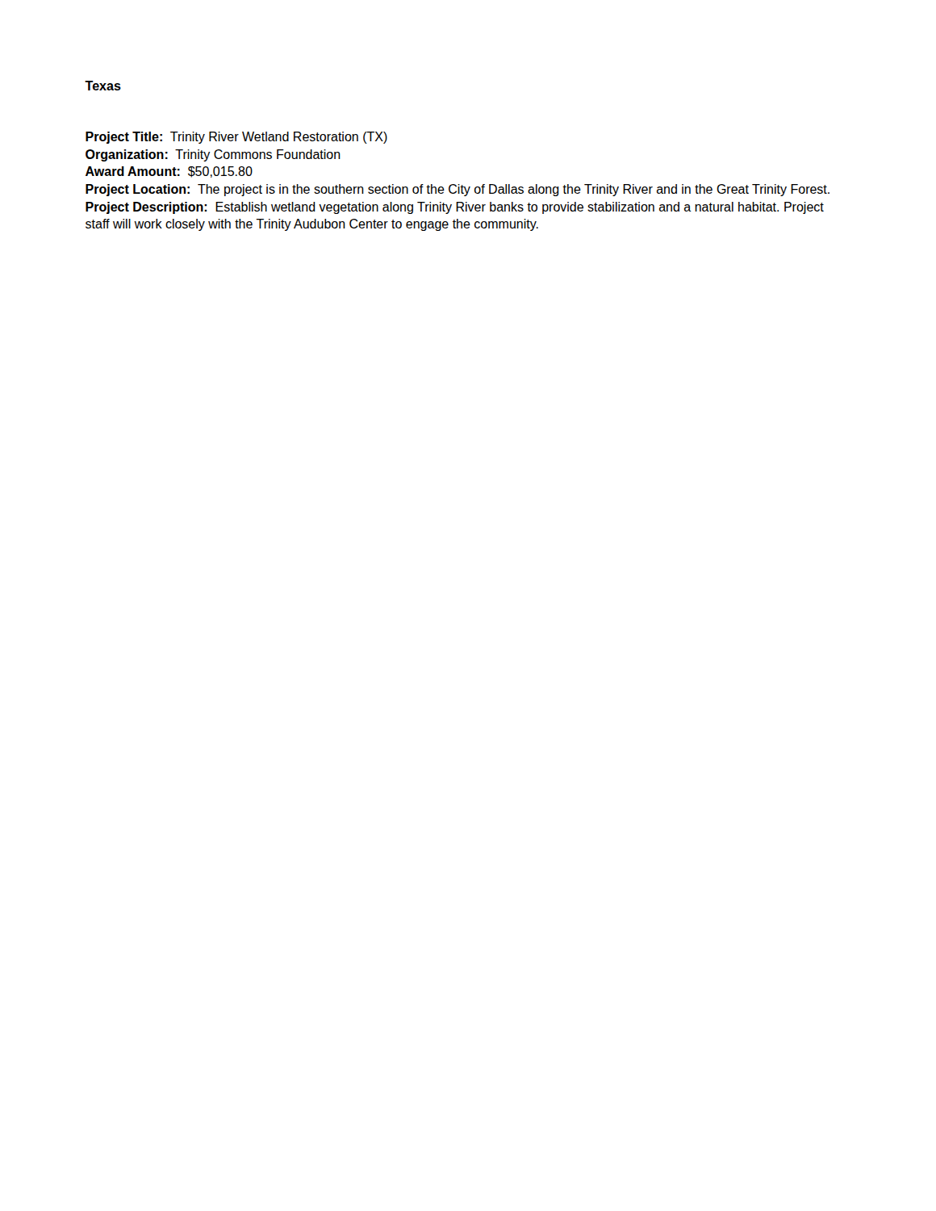Texas
Project Title: Trinity River Wetland Restoration (TX)
Organization: Trinity Commons Foundation
Award Amount: $50,015.80
Project Location: The project is in the southern section of the City of Dallas along the Trinity River and in the Great Trinity Forest.
Project Description: Establish wetland vegetation along Trinity River banks to provide stabilization and a natural habitat. Project staff will work closely with the Trinity Audubon Center to engage the community.